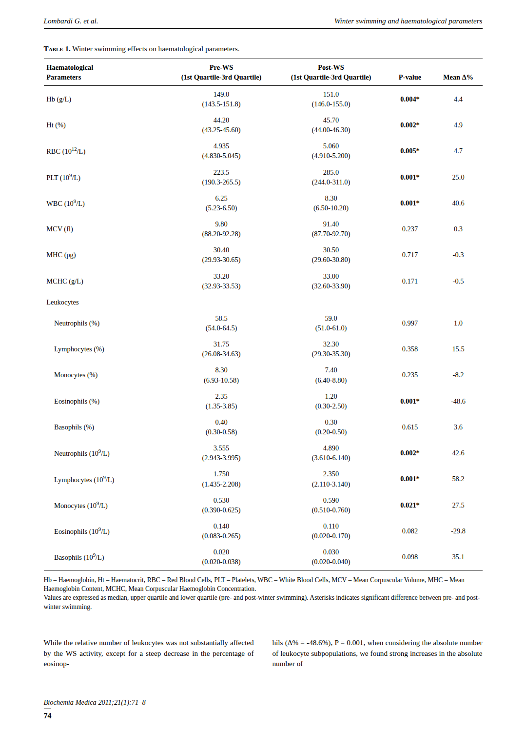Lombardi G. et al. Winter swimming and haematological parameters
Table 1. Winter swimming effects on haematological parameters.
| Haematological Parameters | Pre-WS (1st Quartile-3rd Quartile) | Post-WS (1st Quartile-3rd Quartile) | P-value | Mean Δ% |
| --- | --- | --- | --- | --- |
| Hb (g/L) | 149.0 (143.5-151.8) | 151.0 (146.0-155.0) | 0.004* | 4.4 |
| Ht (%) | 44.20 (43.25-45.60) | 45.70 (44.00-46.30) | 0.002* | 4.9 |
| RBC (10 12 /L) | 4.935 (4.830-5.045) | 5.060 (4.910-5.200) | 0.005* | 4.7 |
| PLT (10 9 /L) | 223.5 (190.3-265.5) | 285.0 (244.0-311.0) | 0.001* | 25.0 |
| WBC (10 9 /L) | 6.25 (5.23-6.50) | 8.30 (6.50-10.20) | 0.001* | 40.6 |
| MCV (fl) | 9.80 (88.20-92.28) | 91.40 (87.70-92.70) | 0.237 | 0.3 |
| MHC (pg) | 30.40 (29.93-30.65) | 30.50 (29.60-30.80) | 0.717 | -0.3 |
| MCHC (g/L) | 33.20 (32.93-33.53) | 33.00 (32.60-33.90) | 0.171 | -0.5 |
| Leukocytes | | | | |
| Neutrophils (%) | 58.5 (54.0-64.5) | 59.0 (51.0-61.0) | 0.997 | 1.0 |
| Lymphocytes (%) | 31.75 (26.08-34.63) | 32.30 (29.30-35.30) | 0.358 | 15.5 |
| Monocytes (%) | 8.30 (6.93-10.58) | 7.40 (6.40-8.80) | 0.235 | -8.2 |
| Eosinophils (%) | 2.35 (1.35-3.85) | 1.20 (0.30-2.50) | 0.001* | -48.6 |
| Basophils (%) | 0.40 (0.30-0.58) | 0.30 (0.20-0.50) | 0.615 | 3.6 |
| Neutrophils (10 9 /L) | 3.555 (2.943-3.995) | 4.890 (3.610-6.140) | 0.002* | 42.6 |
| Lymphocytes (10 9 /L) | 1.750 (1.435-2.208) | 2.350 (2.110-3.140) | 0.001* | 58.2 |
| Monocytes (10 9 /L) | 0.530 (0.390-0.625) | 0.590 (0.510-0.760) | 0.021* | 27.5 |
| Eosinophils (10 9 /L) | 0.140 (0.083-0.265) | 0.110 (0.020-0.170) | 0.082 | -29.8 |
| Basophils (10 9 /L) | 0.020 (0.020-0.038) | 0.030 (0.020-0.040) | 0.098 | 35.1 |
Hb – Haemoglobin, Ht – Haematocrit, RBC – Red Blood Cells, PLT – Platelets, WBC – White Blood Cells, MCV – Mean Corpuscular Volume, MHC – Mean Haemoglobin Content, MCHC, Mean Corpuscular Haemoglobin Concentration.
Values are expressed as median, upper quartile and lower quartile (pre- and post-winter swimming). Asterisks indicates significant difference between pre- and post-winter swimming.
While the relative number of leukocytes was not substantially affected by the WS activity, except for a steep decrease in the percentage of eosinop-
hils (Δ% = -48.6%), P = 0.001, when considering the absolute number of leukocyte subpopulations, we found strong increases in the absolute number of
Biochemia Medica 2011;21(1):71–8
74